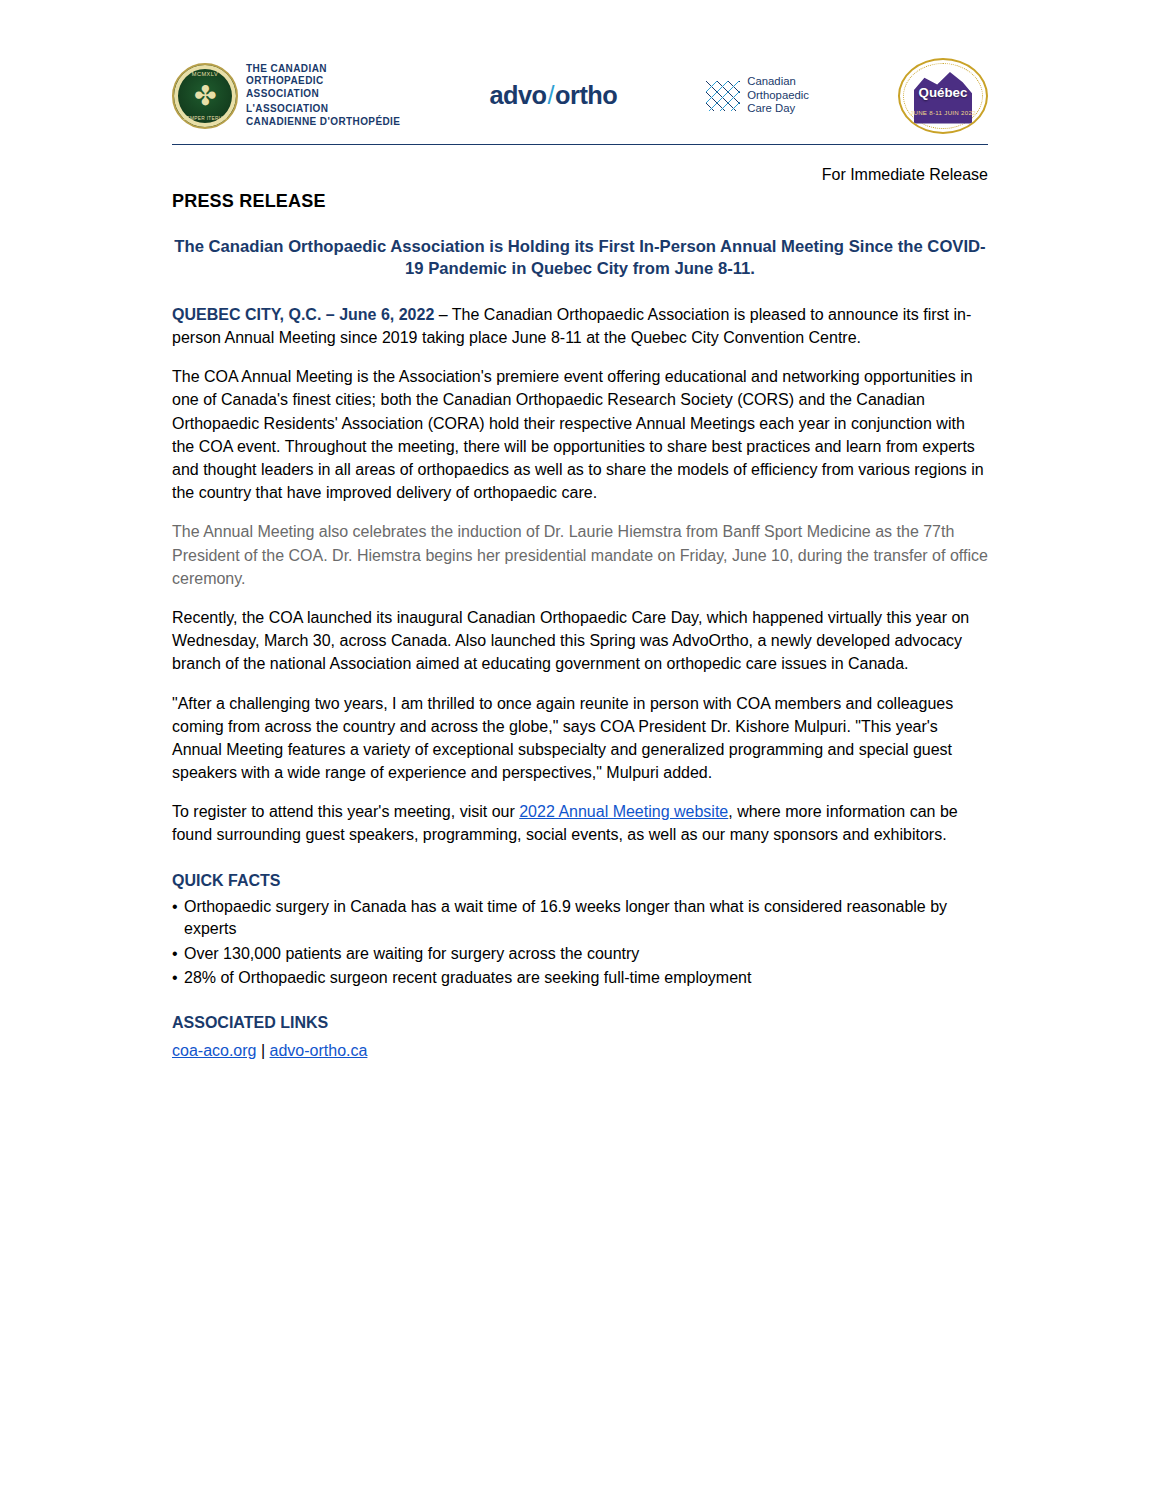SEMPER ITERUM
THE CANADIAN
ORTHOPAEDIC
ASSOCIATION
L'ASSOCIATION
CANADIENNE D'ORTHOPÉDIE
advo/ortho
Canadian
Orthopaedic
Care Day
Québec
JUNE 8-11 JUIN 2022
For Immediate Release
PRESS RELEASE
The Canadian Orthopaedic Association is Holding its First In-Person Annual Meeting Since the COVID-19 Pandemic in Quebec City from June 8-11.
QUEBEC CITY, Q.C. – June 6, 2022 – The Canadian Orthopaedic Association is pleased to announce its first in-person Annual Meeting since 2019 taking place June 8-11 at the Quebec City Convention Centre.
The COA Annual Meeting is the Association's premiere event offering educational and networking opportunities in one of Canada's finest cities; both the Canadian Orthopaedic Research Society (CORS) and the Canadian Orthopaedic Residents' Association (CORA) hold their respective Annual Meetings each year in conjunction with the COA event. Throughout the meeting, there will be opportunities to share best practices and learn from experts and thought leaders in all areas of orthopaedics as well as to share the models of efficiency from various regions in the country that have improved delivery of orthopaedic care.
The Annual Meeting also celebrates the induction of Dr. Laurie Hiemstra from Banff Sport Medicine as the 77th President of the COA. Dr. Hiemstra begins her presidential mandate on Friday, June 10, during the transfer of office ceremony.
Recently, the COA launched its inaugural Canadian Orthopaedic Care Day, which happened virtually this year on Wednesday, March 30, across Canada. Also launched this Spring was AdvoOrtho, a newly developed advocacy branch of the national Association aimed at educating government on orthopedic care issues in Canada.
"After a challenging two years, I am thrilled to once again reunite in person with COA members and colleagues coming from across the country and across the globe," says COA President Dr. Kishore Mulpuri. "This year's Annual Meeting features a variety of exceptional subspecialty and generalized programming and special guest speakers with a wide range of experience and perspectives," Mulpuri added.
To register to attend this year's meeting, visit our 2022 Annual Meeting website, where more information can be found surrounding guest speakers, programming, social events, as well as our many sponsors and exhibitors.
QUICK FACTS
Orthopaedic surgery in Canada has a wait time of 16.9 weeks longer than what is considered reasonable by experts
Over 130,000 patients are waiting for surgery across the country
28% of Orthopaedic surgeon recent graduates are seeking full-time employment
ASSOCIATED LINKS
coa-aco.org | advo-ortho.ca